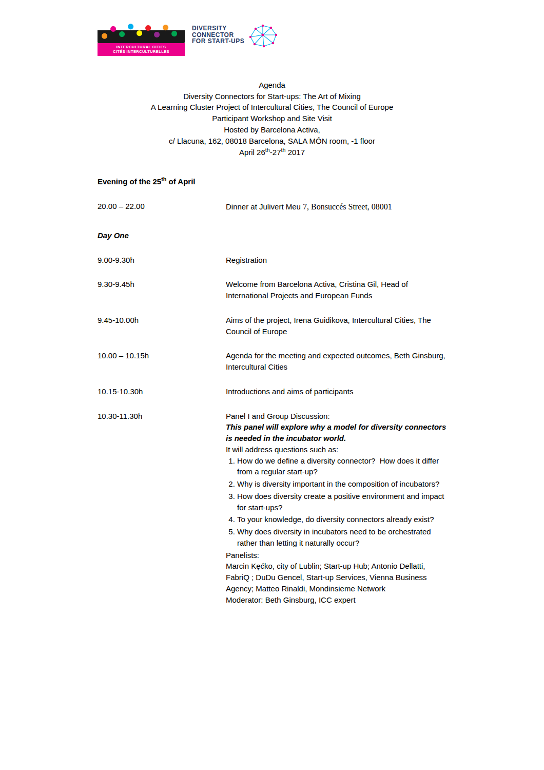INTERCULTURAL CITIES
CITÉS INTERCULTURELLES
DIVERSITY
CONNECTOR
FOR START-UPS
Agenda
Diversity Connectors for Start-ups: The Art of Mixing
A Learning Cluster Project of Intercultural Cities, The Council of Europe
Participant Workshop and Site Visit
Hosted by Barcelona Activa,
c/ Llacuna, 162, 08018 Barcelona, SALA MÓN room, -1 floor
April 26th-27th 2017
Evening of the 25th of April
20.00 – 22.00
Dinner at Julivert Meu 7, Bonsuccés Street, 08001
Day One
9.00-9.30h
Registration
9.30-9.45h
Welcome from Barcelona Activa, Cristina Gil, Head of International Projects and European Funds
9.45-10.00h
Aims of the project, Irena Guidikova, Intercultural Cities, The Council of Europe
10.00 – 10.15h
Agenda for the meeting and expected outcomes, Beth Ginsburg, Intercultural Cities
10.15-10.30h
Introductions and aims of participants
10.30-11.30h
Panel I and Group Discussion:
This panel will explore why a model for diversity connectors is needed in the incubator world.
It will address questions such as:
How do we define a diversity connector? How does it differ from a regular start-up?
Why is diversity important in the composition of incubators?
How does diversity create a positive environment and impact for start-ups?
To your knowledge, do diversity connectors already exist?
Why does diversity in incubators need to be orchestrated rather than letting it naturally occur?
Panelists:
Marcin Kęćko, city of Lublin; Start-up Hub; Antonio Dellatti, FabriQ ; DuDu Gencel, Start-up Services, Vienna Business Agency; Matteo Rinaldi, Mondinsieme Network
Moderator: Beth Ginsburg, ICC expert